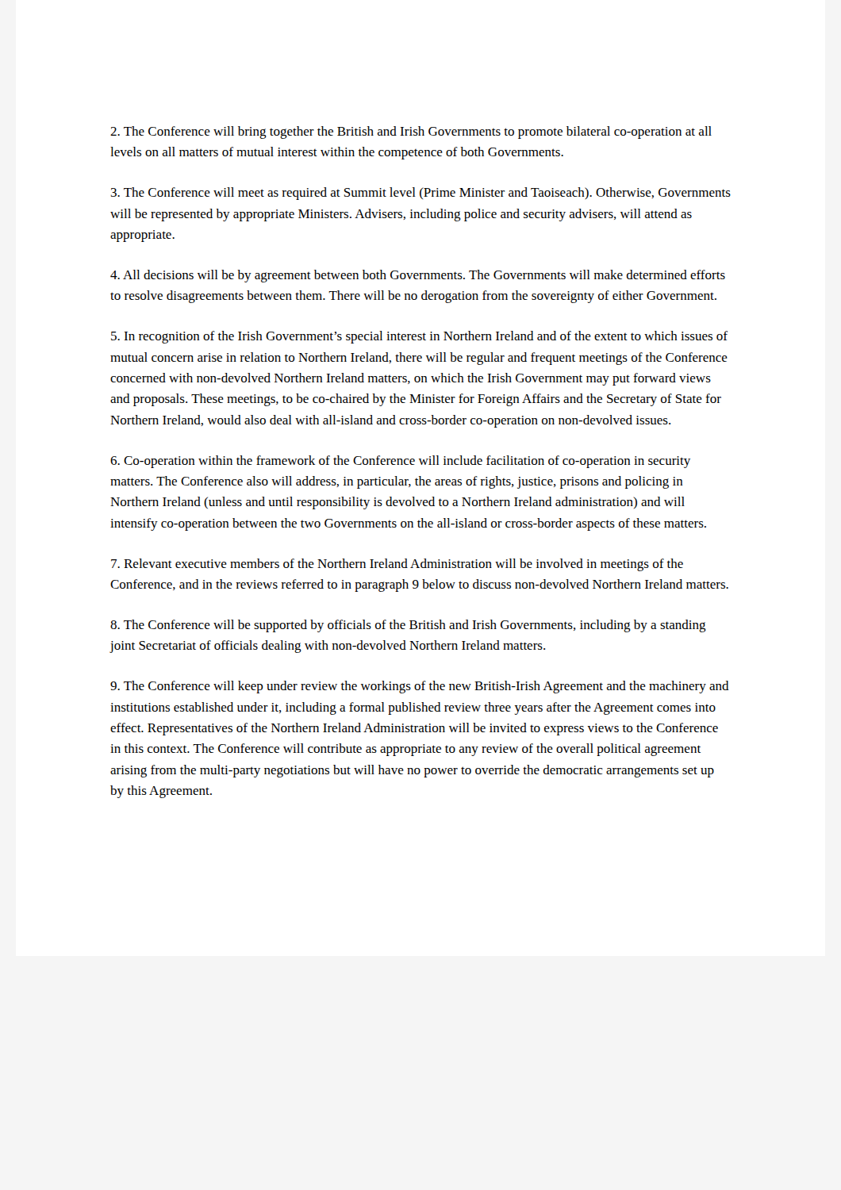2. The Conference will bring together the British and Irish Governments to promote bilateral co-operation at all levels on all matters of mutual interest within the competence of both Governments.
3. The Conference will meet as required at Summit level (Prime Minister and Taoiseach). Otherwise, Governments will be represented by appropriate Ministers. Advisers, including police and security advisers, will attend as appropriate.
4. All decisions will be by agreement between both Governments. The Governments will make determined efforts to resolve disagreements between them. There will be no derogation from the sovereignty of either Government.
5. In recognition of the Irish Government’s special interest in Northern Ireland and of the extent to which issues of mutual concern arise in relation to Northern Ireland, there will be regular and frequent meetings of the Conference concerned with non-devolved Northern Ireland matters, on which the Irish Government may put forward views and proposals. These meetings, to be co-chaired by the Minister for Foreign Affairs and the Secretary of State for Northern Ireland, would also deal with all-island and cross-border co-operation on non-devolved issues.
6. Co-operation within the framework of the Conference will include facilitation of co-operation in security matters. The Conference also will address, in particular, the areas of rights, justice, prisons and policing in Northern Ireland (unless and until responsibility is devolved to a Northern Ireland administration) and will intensify co-operation between the two Governments on the all-island or cross-border aspects of these matters.
7. Relevant executive members of the Northern Ireland Administration will be involved in meetings of the Conference, and in the reviews referred to in paragraph 9 below to discuss non-devolved Northern Ireland matters.
8. The Conference will be supported by officials of the British and Irish Governments, including by a standing joint Secretariat of officials dealing with non-devolved Northern Ireland matters.
9. The Conference will keep under review the workings of the new British-Irish Agreement and the machinery and institutions established under it, including a formal published review three years after the Agreement comes into effect. Representatives of the Northern Ireland Administration will be invited to express views to the Conference in this context. The Conference will contribute as appropriate to any review of the overall political agreement arising from the multi-party negotiations but will have no power to override the democratic arrangements set up by this Agreement.